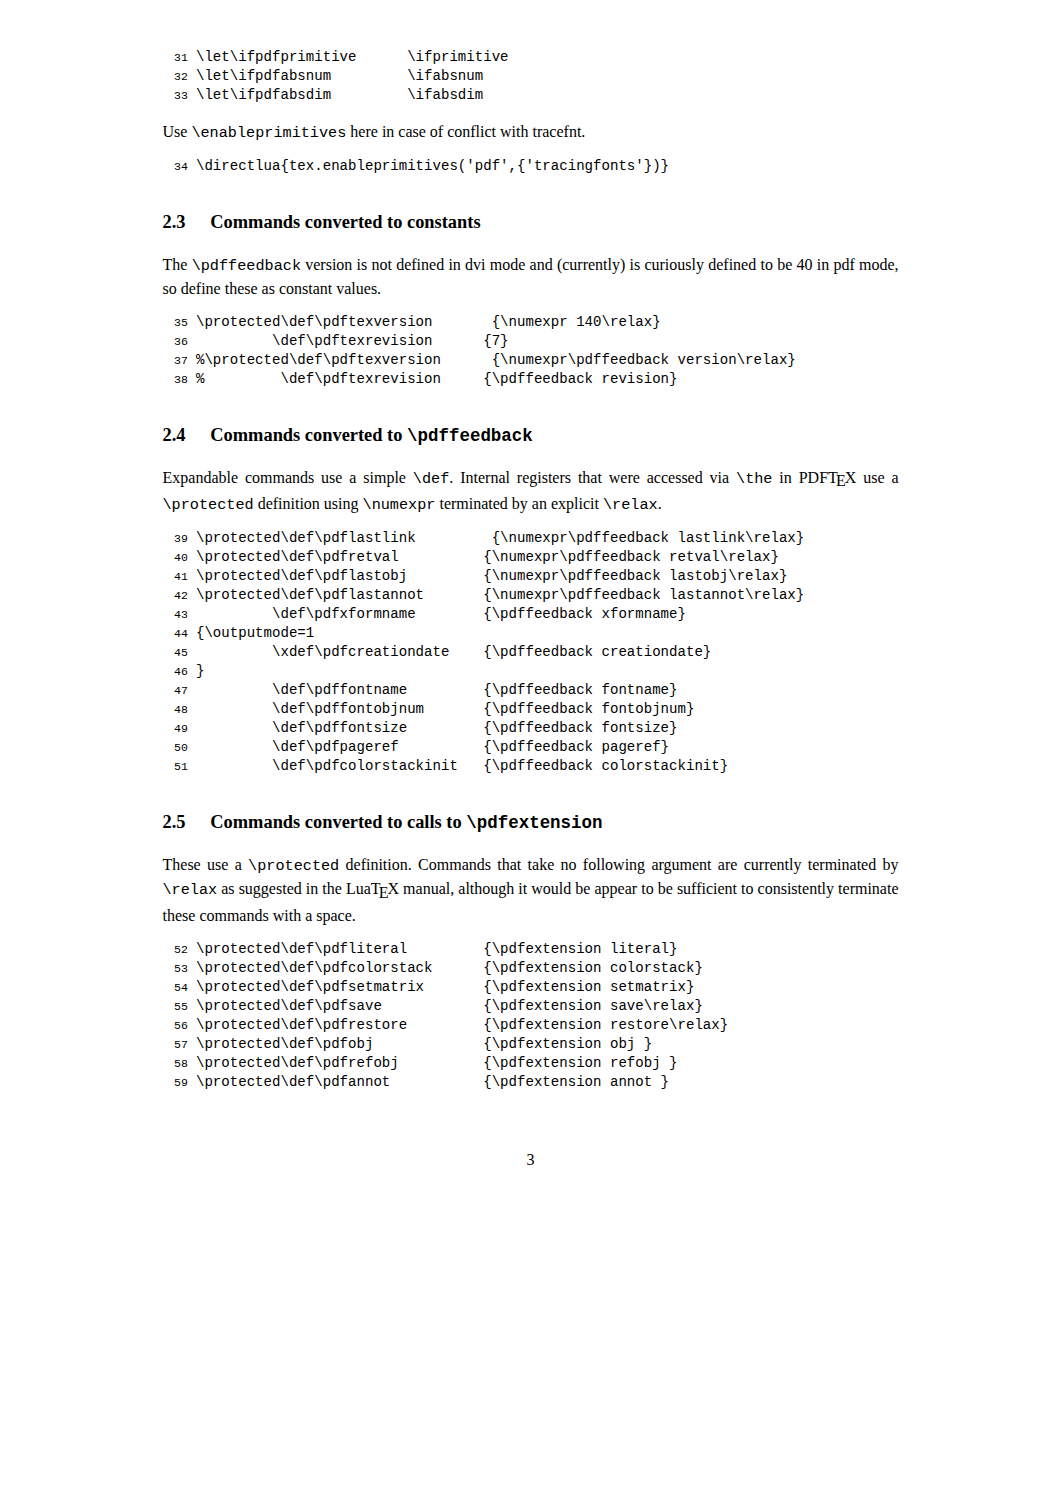31\let\ifpdfprimitive \ifprimitive 32\let\ifpdfabsnum \ifabsnum 33\let\ifpdfabsdim \ifabsdim
Use \enableprimitives here in case of conflict with tracefnt.
34\directlua{tex.enableprimitives('pdf',{'tracingfonts'})}
2.3 Commands converted to constants
The \pdffeedback version is not defined in dvi mode and (currently) is curiously defined to be 40 in pdf mode, so define these as constant values.
35\protected\def\pdftexversion {\numexpr 140\relax} 36 \def\pdftexrevision {7} 37%\protected\def\pdftexversion {\numexpr\pdffeedback version\relax} 38% \def\pdftexrevision {\pdffeedback revision}
2.4 Commands converted to \pdffeedback
Expandable commands use a simple \def. Internal registers that were accessed via \the in PDFTEX use a \protected definition using \numexpr terminated by an explicit \relax.
39\protected\def\pdflastlink {\numexpr\pdffeedback lastlink\relax} 40\protected\def\pdfretval {\numexpr\pdffeedback retval\relax} 41\protected\def\pdflastobj {\numexpr\pdffeedback lastobj\relax} 42\protected\def\pdflastannot {\numexpr\pdffeedback lastannot\relax} 43 \def\pdfxformname {\pdffeedback xformname} 44{\outputmode=1 45 \xdef\pdfcreationdate {\pdffeedback creationdate} 46} 47 \def\pdffontname {\pdffeedback fontname} 48 \def\pdffontobjnum {\pdffeedback fontobjnum} 49 \def\pdffontsize {\pdffeedback fontsize} 50 \def\pdfpageref {\pdffeedback pageref} 51 \def\pdfcolorstackinit {\pdffeedback colorstackinit}
2.5 Commands converted to calls to \pdfextension
These use a \protected definition. Commands that take no following argument are currently terminated by \relax as suggested in the LuaTEX manual, although it would be appear to be sufficient to consistently terminate these commands with a space.
52\protected\def\pdfliteral {\pdfextension literal} 53\protected\def\pdfcolorstack {\pdfextension colorstack} 54\protected\def\pdfsetmatrix {\pdfextension setmatrix} 55\protected\def\pdfsave {\pdfextension save\relax} 56\protected\def\pdfrestore {\pdfextension restore\relax} 57\protected\def\pdfobj {\pdfextension obj } 58\protected\def\pdfrefobj {\pdfextension refobj } 59\protected\def\pdfannot {\pdfextension annot }
3